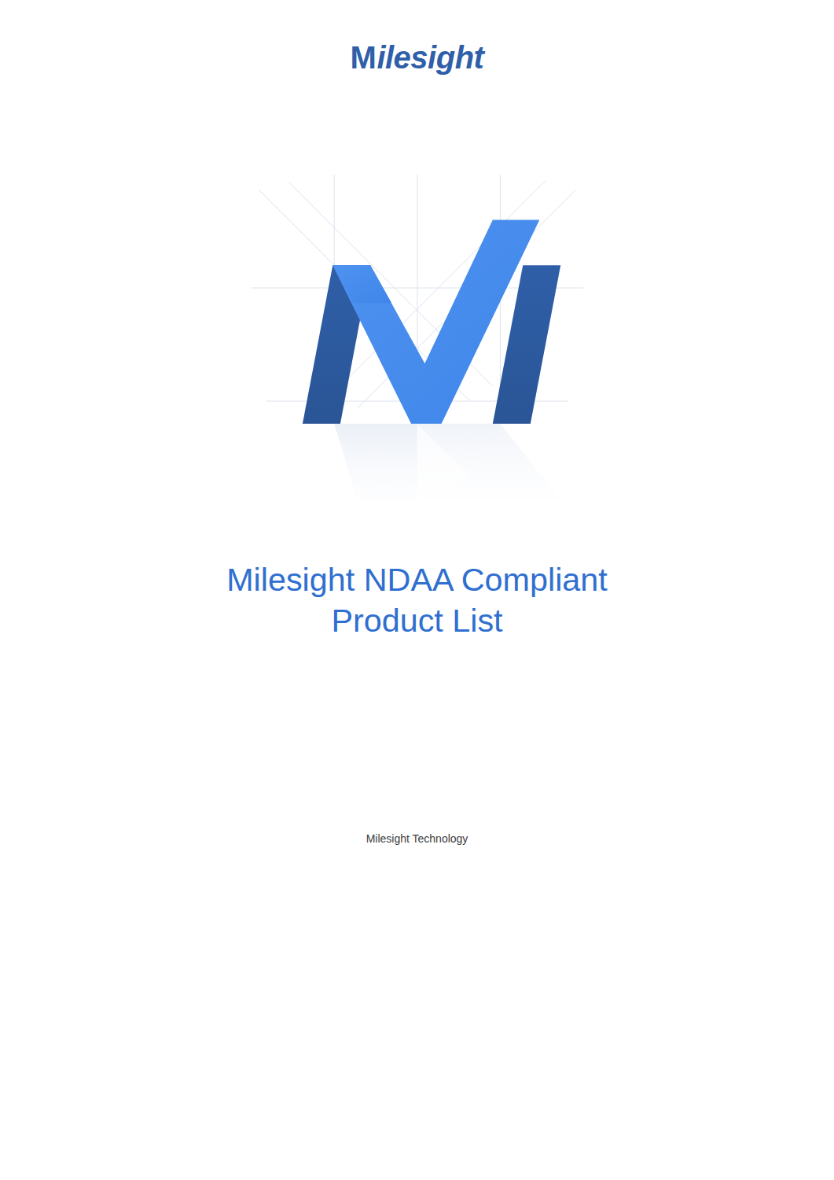Milesight
Milesight NDAA Compliant
Product List
Milesight Technology